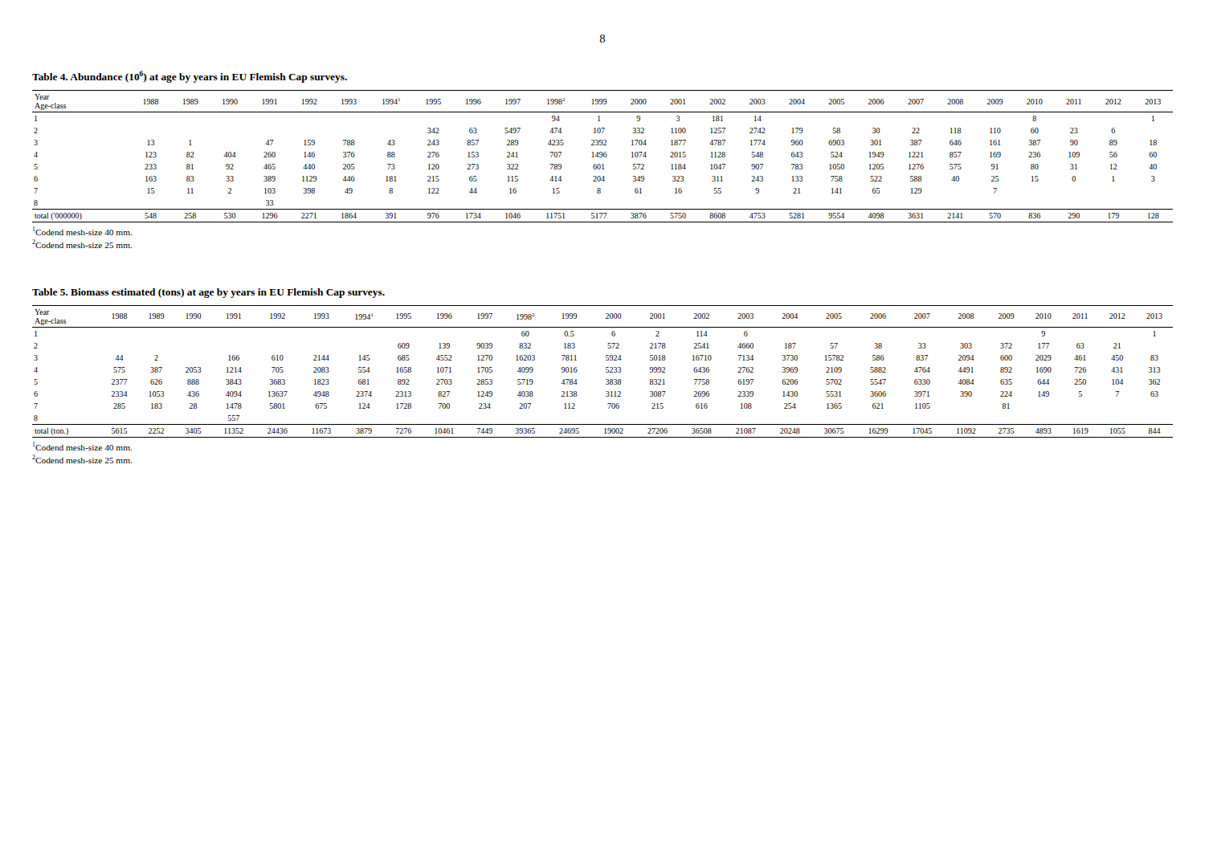8
Table 4. Abundance (10 6 ) at age by years in EU Flemish Cap surveys.
| Year Age-class | 1988 | 1989 | 1990 | 1991 | 1992 | 1993 | 1994 1 | 1995 | 1996 | 1997 | 1998 2 | 1999 | 2000 | 2001 | 2002 | 2003 | 2004 | 2005 | 2006 | 2007 | 2008 | 2009 | 2010 | 2011 | 2012 | 2013 |
| --- | --- | --- | --- | --- | --- | --- | --- | --- | --- | --- | --- | --- | --- | --- | --- | --- | --- | --- | --- | --- | --- | --- | --- | --- | --- | --- |
| 1 | | | | | | | | | | | 94 | 1 | 9 | 3 | 181 | 14 | | | | | | | 8 | | | 1 |
| 2 | | | | | | | | 342 | 63 | 5497 | 474 | 107 | 332 | 1100 | 1257 | 2742 | 179 | 58 | 30 | 22 | 118 | 110 | 60 | 23 | 6 | |
| 3 | 13 | 1 | | 47 | 159 | 788 | 43 | 243 | 857 | 289 | 4235 | 2392 | 1704 | 1877 | 4787 | 1774 | 960 | 6903 | 301 | 387 | 646 | 161 | 387 | 90 | 89 | 18 |
| 4 | 123 | 82 | 404 | 260 | 146 | 376 | 88 | 276 | 153 | 241 | 707 | 1496 | 1074 | 2015 | 1128 | 548 | 643 | 524 | 1949 | 1221 | 857 | 169 | 236 | 109 | 56 | 60 |
| 5 | 233 | 81 | 92 | 465 | 440 | 205 | 73 | 120 | 273 | 322 | 789 | 601 | 572 | 1184 | 1047 | 907 | 783 | 1050 | 1205 | 1276 | 575 | 91 | 80 | 31 | 12 | 40 |
| 6 | 163 | 83 | 33 | 389 | 1129 | 446 | 181 | 215 | 65 | 115 | 414 | 204 | 349 | 323 | 311 | 243 | 133 | 758 | 522 | 588 | 40 | 25 | 15 | 0 | 1 | 3 |
| 7 | 15 | 11 | 2 | 103 | 398 | 49 | 8 | 122 | 44 | 16 | 15 | 8 | 61 | 16 | 55 | 9 | 21 | 141 | 65 | 129 | | 7 | | | | |
| 8 | | | | 33 | | | | | | | | | | | | | | | | | | | | | | |
| total ('000000) | 548 | 258 | 530 | 1296 | 2271 | 1864 | 391 | 976 | 1734 | 1046 | 11751 | 5177 | 3876 | 5750 | 8608 | 4753 | 5281 | 9554 | 4098 | 3631 | 2141 | 570 | 836 | 290 | 179 | 128 |
1Codend mesh-size 40 mm.
2Codend mesh-size 25 mm.
Table 5. Biomass estimated (tons) at age by years in EU Flemish Cap surveys.
| Year Age-class | 1988 | 1989 | 1990 | 1991 | 1992 | 1993 | 1994 1 | 1995 | 1996 | 1997 | 1998 2 | 1999 | 2000 | 2001 | 2002 | 2003 | 2004 | 2005 | 2006 | 2007 | 2008 | 2009 | 2010 | 2011 | 2012 | 2013 |
| --- | --- | --- | --- | --- | --- | --- | --- | --- | --- | --- | --- | --- | --- | --- | --- | --- | --- | --- | --- | --- | --- | --- | --- | --- | --- | --- |
| 1 | | | | | | | | | | | 60 | 0.5 | 6 | 2 | 114 | 6 | | | | | | | 9 | | | 1 |
| 2 | | | | | | | | 609 | 139 | 9039 | 832 | 183 | 572 | 2178 | 2541 | 4660 | 187 | 57 | 38 | 33 | 303 | 372 | 177 | 63 | 21 | |
| 3 | 44 | 2 | | 166 | 610 | 2144 | 145 | 685 | 4552 | 1270 | 16203 | 7811 | 5924 | 5018 | 16710 | 7134 | 3730 | 15782 | 586 | 837 | 2094 | 600 | 2029 | 461 | 450 | 83 |
| 4 | 575 | 387 | 2053 | 1214 | 705 | 2083 | 554 | 1658 | 1071 | 1705 | 4099 | 9016 | 5233 | 9992 | 6436 | 2762 | 3969 | 2109 | 5882 | 4764 | 4491 | 892 | 1690 | 726 | 431 | 313 |
| 5 | 2377 | 626 | 888 | 3843 | 3683 | 1823 | 681 | 892 | 2703 | 2853 | 5719 | 4784 | 3838 | 8321 | 7758 | 6197 | 6206 | 5702 | 5547 | 6330 | 4084 | 635 | 644 | 250 | 104 | 362 |
| 6 | 2334 | 1053 | 436 | 4094 | 13637 | 4948 | 2374 | 2313 | 827 | 1249 | 4038 | 2138 | 3112 | 3087 | 2696 | 2339 | 1430 | 5531 | 3606 | 3971 | 390 | 224 | 149 | 5 | 7 | 63 |
| 7 | 285 | 183 | 28 | 1478 | 5801 | 675 | 124 | 1728 | 700 | 234 | 207 | 112 | 706 | 215 | 616 | 108 | 254 | 1365 | 621 | 1105 | | 81 | | | | |
| 8 | | | | 557 | | | | | | | | | | | | | | | | | | | | | | |
| total (ton.) | 5615 | 2252 | 3405 | 11352 | 24436 | 11673 | 3879 | 7276 | 10461 | 7449 | 39365 | 24695 | 19002 | 27206 | 36508 | 21087 | 20248 | 30675 | 16299 | 17045 | 11092 | 2735 | 4893 | 1619 | 1055 | 844 |
1Codend mesh-size 40 mm.
2Codend mesh-size 25 mm.